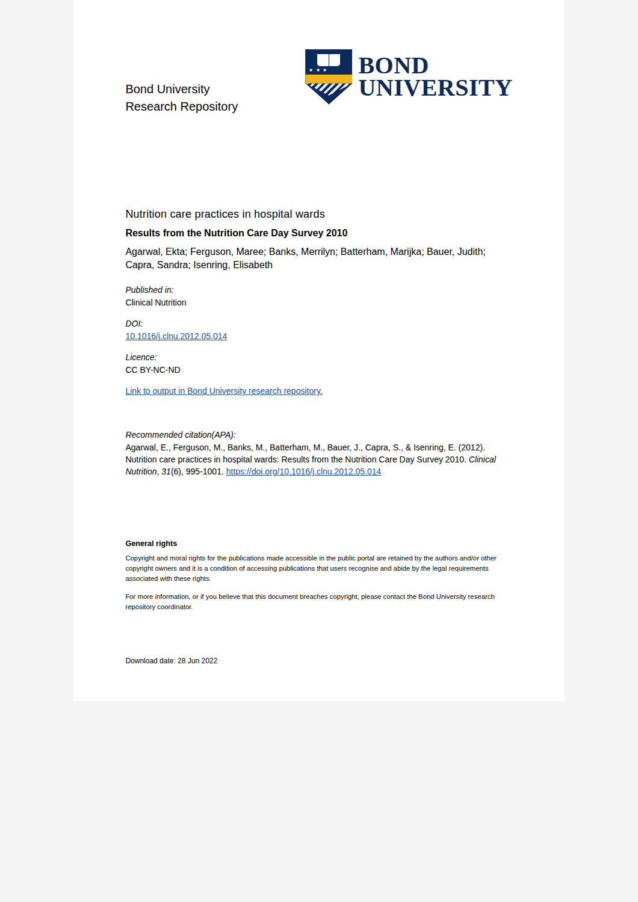Bond University Research Repository
★ ★ ★
BOND UNIVERSITY
Nutrition care practices in hospital wards
Results from the Nutrition Care Day Survey 2010
Agarwal, Ekta; Ferguson, Maree; Banks, Merrilyn; Batterham, Marijka; Bauer, Judith; Capra, Sandra; Isenring, Elisabeth
Published in:
Clinical Nutrition
DOI:
10.1016/j.clnu.2012.05.014
Licence:
CC BY-NC-ND
Link to output in Bond University research repository.
Recommended citation(APA):
Agarwal, E., Ferguson, M., Banks, M., Batterham, M., Bauer, J., Capra, S., & Isenring, E. (2012). Nutrition care practices in hospital wards: Results from the Nutrition Care Day Survey 2010. Clinical Nutrition, 31(6), 995-1001. https://doi.org/10.1016/j.clnu.2012.05.014
General rights
Copyright and moral rights for the publications made accessible in the public portal are retained by the authors and/or other copyright owners and it is a condition of accessing publications that users recognise and abide by the legal requirements associated with these rights.
For more information, or if you believe that this document breaches copyright, please contact the Bond University research repository coordinator.
Download date: 28 Jun 2022